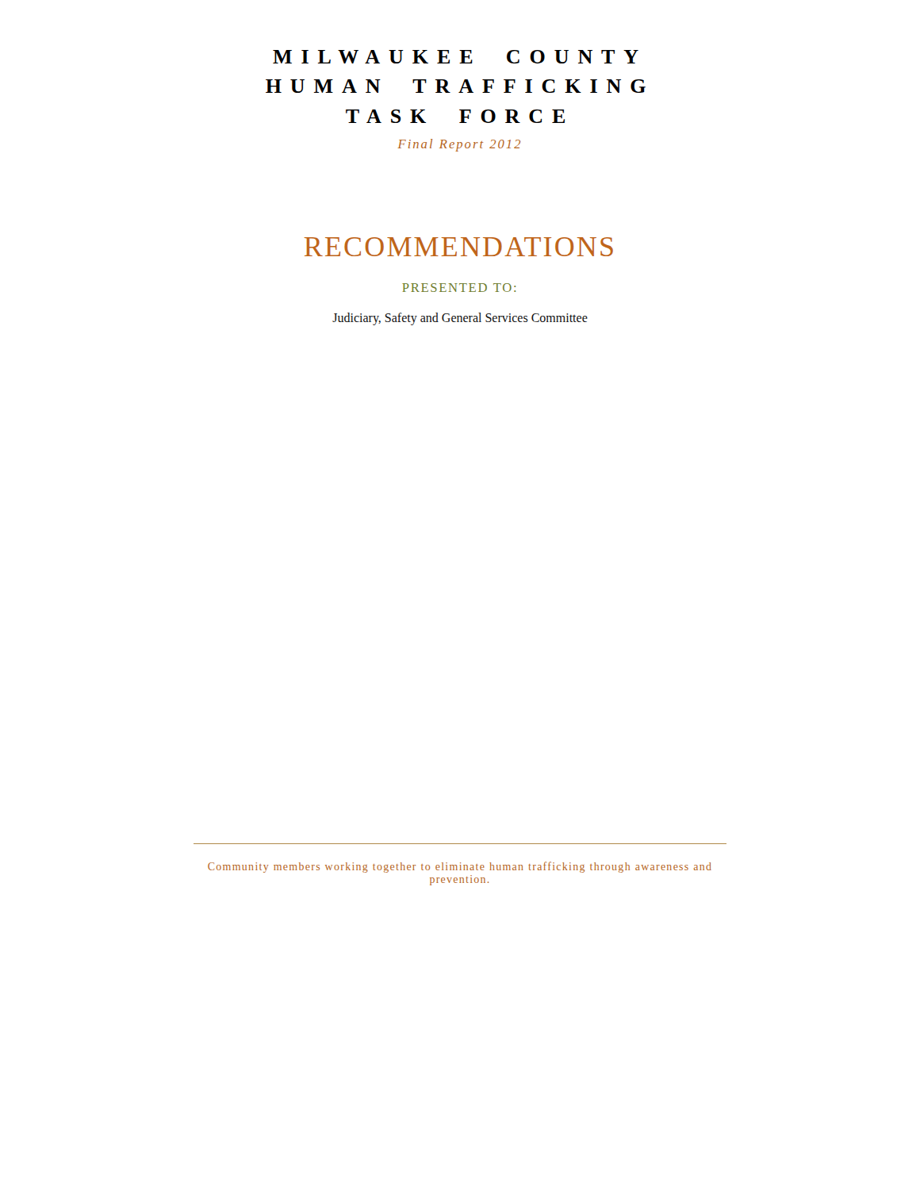Milwaukee County Human Trafficking Task Force
Final Report 2012
RECOMMENDATIONS
PRESENTED TO:
Judiciary, Safety and General Services Committee
Community members working together to eliminate human trafficking through awareness and prevention.